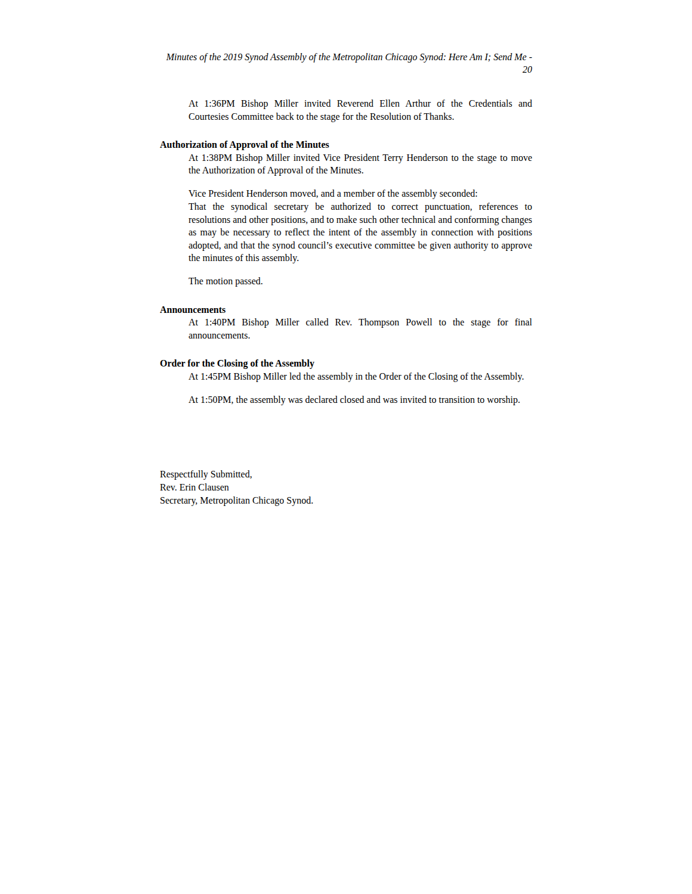Minutes of the 2019 Synod Assembly of the Metropolitan Chicago Synod: Here Am I; Send Me - 20
At 1:36PM Bishop Miller invited Reverend Ellen Arthur of the Credentials and Courtesies Committee back to the stage for the Resolution of Thanks.
Authorization of Approval of the Minutes
At 1:38PM Bishop Miller invited Vice President Terry Henderson to the stage to move the Authorization of Approval of the Minutes.
Vice President Henderson moved, and a member of the assembly seconded:
That the synodical secretary be authorized to correct punctuation, references to resolutions and other positions, and to make such other technical and conforming changes as may be necessary to reflect the intent of the assembly in connection with positions adopted, and that the synod council’s executive committee be given authority to approve the minutes of this assembly.
The motion passed.
Announcements
At 1:40PM Bishop Miller called Rev. Thompson Powell to the stage for final announcements.
Order for the Closing of the Assembly
At 1:45PM Bishop Miller led the assembly in the Order of the Closing of the Assembly.
At 1:50PM, the assembly was declared closed and was invited to transition to worship.
Respectfully Submitted,
Rev. Erin Clausen
Secretary, Metropolitan Chicago Synod.